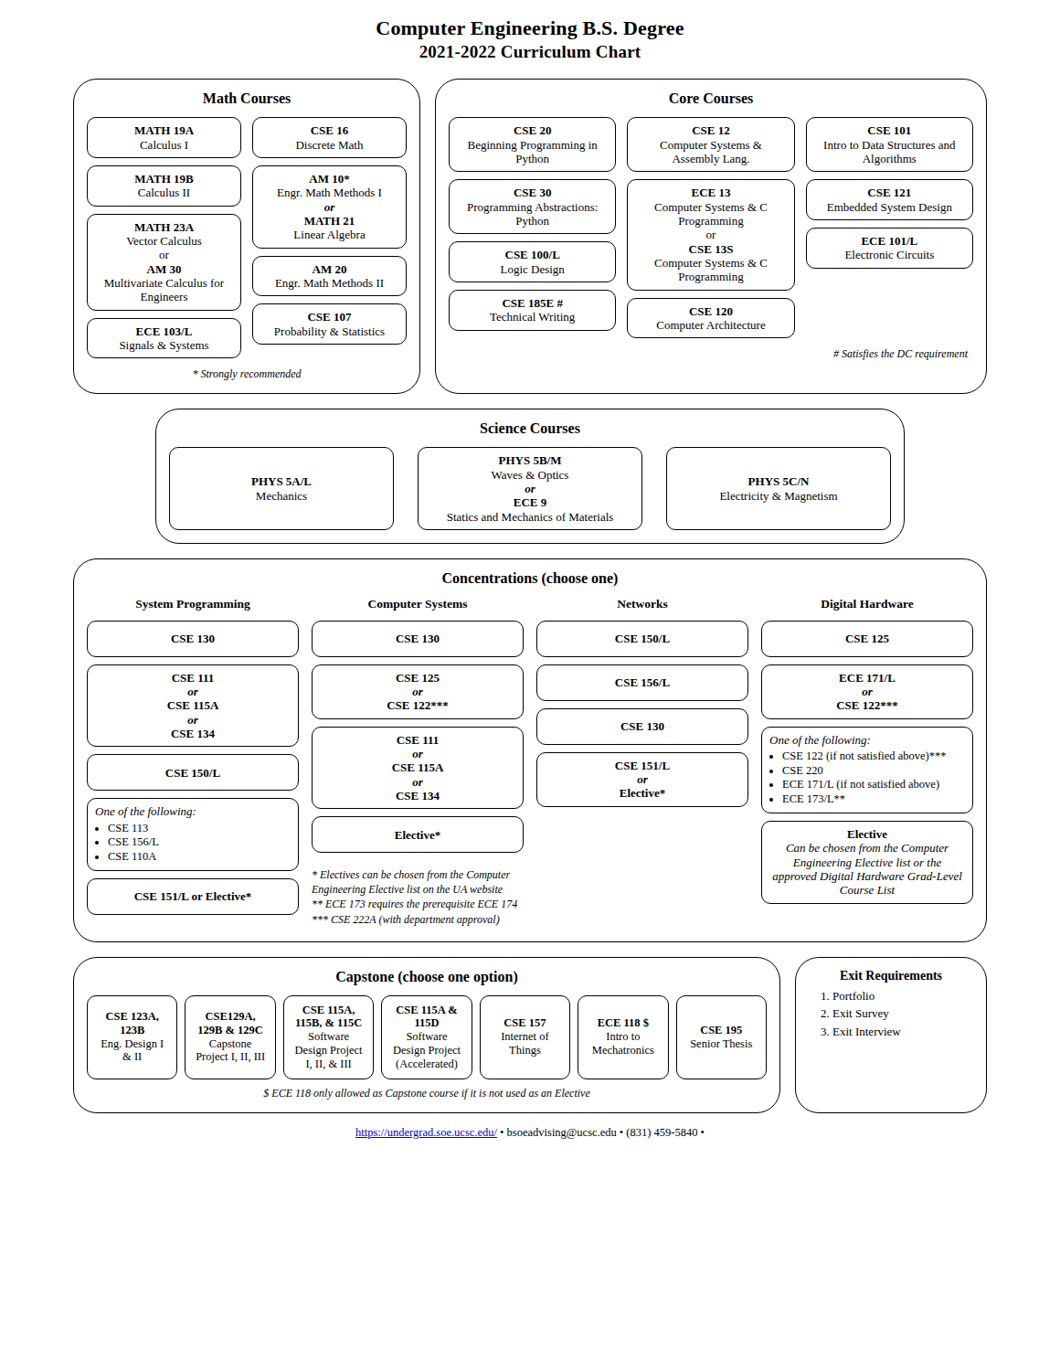Computer Engineering B.S. Degree 2021-2022 Curriculum Chart
Math Courses
MATH 19A Calculus I
MATH 19B Calculus II
MATH 23A Vector Calculus or AM 30 Multivariate Calculus for Engineers
ECE 103/L Signals & Systems
CSE 16 Discrete Math
AM 10* Engr. Math Methods I or MATH 21 Linear Algebra
AM 20 Engr. Math Methods II
CSE 107 Probability & Statistics
* Strongly recommended
Core Courses
CSE 20 Beginning Programming in Python
CSE 30 Programming Abstractions: Python
CSE 100/L Logic Design
CSE 185E # Technical Writing
CSE 12 Computer Systems & Assembly Lang.
ECE 13 Computer Systems & C Programming or CSE 13S Computer Systems & C Programming
CSE 120 Computer Architecture
CSE 101 Intro to Data Structures and Algorithms
CSE 121 Embedded System Design
ECE 101/L Electronic Circuits
# Satisfies the DC requirement
Science Courses
PHYS 5A/L Mechanics
PHYS 5B/M Waves & Optics or ECE 9 Statics and Mechanics of Materials
PHYS 5C/N Electricity & Magnetism
Concentrations (choose one)
System Programming
CSE 130
CSE 111 or CSE 115A or CSE 134
CSE 150/L
One of the following:
CSE 113
CSE 156/L
CSE 110A
CSE 151/L or Elective*
Computer Systems
CSE 130
CSE 125 or CSE 122***
CSE 111 or CSE 115A or CSE 134
Elective*
* Electives can be chosen from the Computer Engineering Elective list on the UA website
** ECE 173 requires the prerequisite ECE 174
*** CSE 222A (with department approval)
Networks
CSE 150/L
CSE 156/L
CSE 130
CSE 151/L or Elective*
Digital Hardware
CSE 125
ECE 171/L or CSE 122***
One of the following:
CSE 122 (if not satisfied above)***
CSE 220
ECE 171/L (if not satisfied above)
ECE 173/L**
Elective Can be chosen from the Computer Engineering Elective list or the approved Digital Hardware Grad-Level Course List
Capstone (choose one option)
CSE 123A, 123B Eng. Design I & II
CSE129A, 129B & 129C Capstone Project I, II, III
CSE 115A, 115B, & 115C Software Design Project I, II, & III
CSE 115A & 115D Software Design Project (Accelerated)
CSE 157 Internet of Things
ECE 118 $ Intro to Mechatronics
CSE 195 Senior Thesis
$ ECE 118 only allowed as Capstone course if it is not used as an Elective
Exit Requirements
Portfolio
Exit Survey
Exit Interview
https://undergrad.soe.ucsc.edu/ • bsoeadvising@ucsc.edu • (831) 459-5840 •